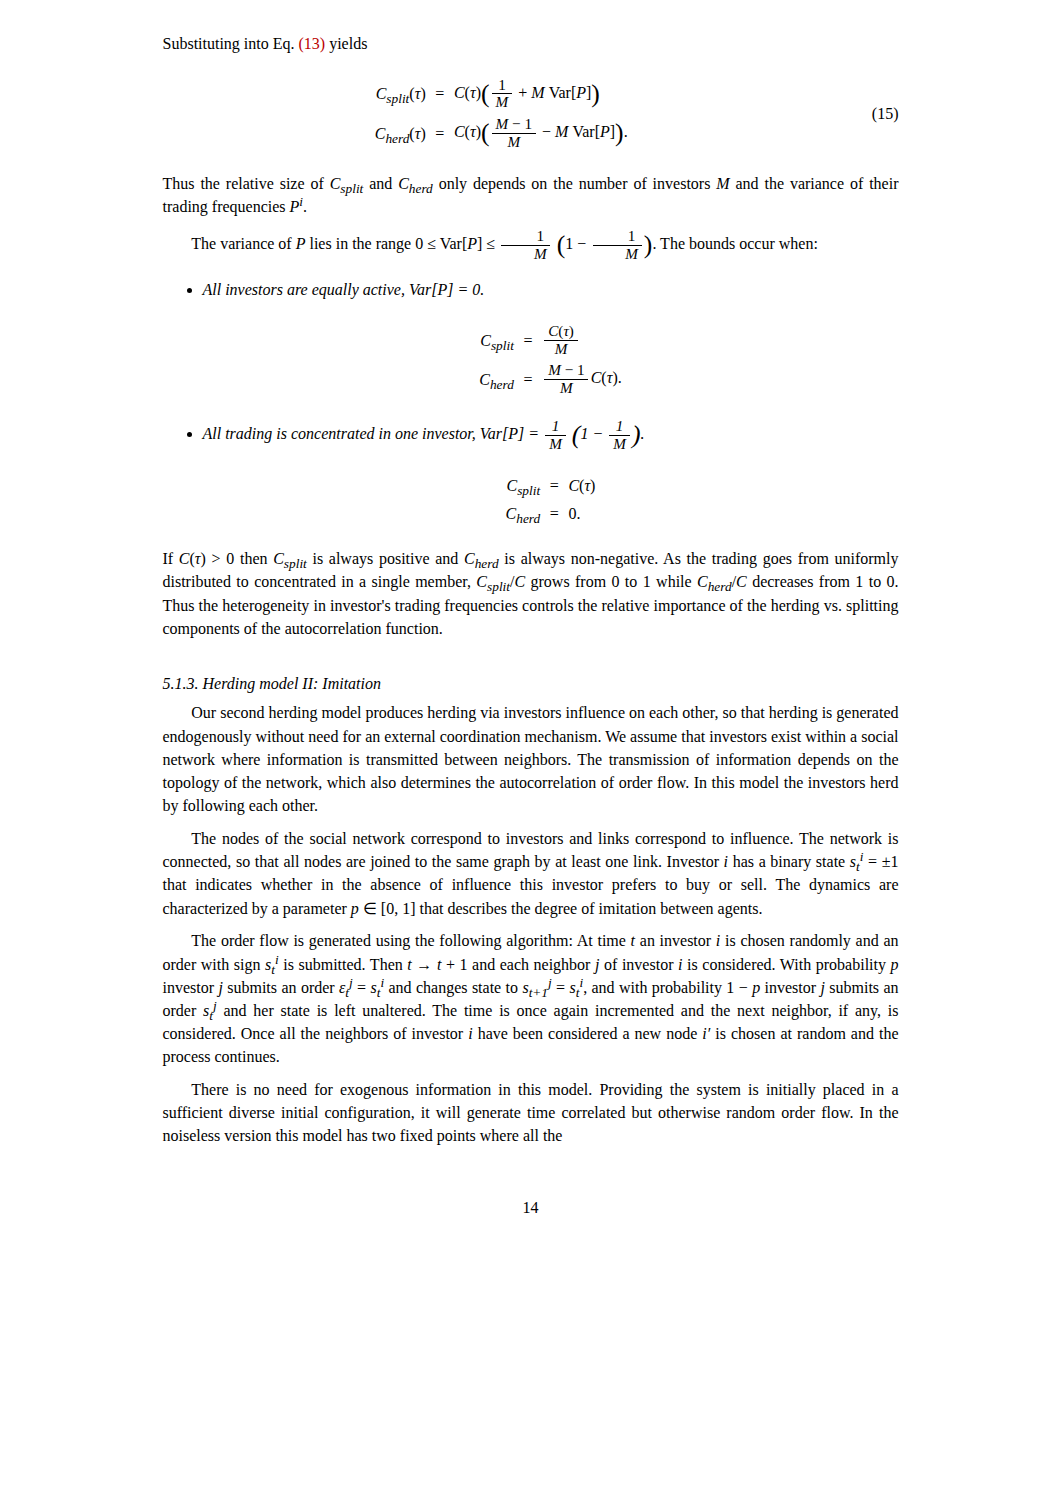Substituting into Eq. (13) yields
| C split ( τ ) | = | C ( τ ) ( 1 M + M Var[ P ] ) |
| C herd ( τ ) | = | C ( τ ) ( M − 1 M − M Var[ P ] ) . |
(15)
Thus the relative size of Csplit and Cherd only depends on the number of investors M and the variance of their trading frequencies Pi.
The variance of P lies in the range 0 ≤ Var[P] ≤ 1 M (1 − 1 M). The bounds occur when:
All investors are equally active, Var[P] = 0.
| C split | = | C ( τ ) M |
| C herd | = | M − 1 M C ( τ ). |
All trading is concentrated in one investor, Var[P] = 1 M (1 − 1 M).
| C split | = | C ( τ ) |
| C herd | = | 0. |
If C(τ) > 0 then Csplit is always positive and Cherd is always non-negative. As the trading goes from uniformly distributed to concentrated in a single member, Csplit/C grows from 0 to 1 while Cherd/C decreases from 1 to 0. Thus the heterogeneity in investor's trading frequencies controls the relative importance of the herding vs. splitting components of the autocorrelation function.
5.1.3. Herding model II: Imitation
Our second herding model produces herding via investors influence on each other, so that herding is generated endogenously without need for an external coordination mechanism. We assume that investors exist within a social network where information is transmitted between neighbors. The transmission of information depends on the topology of the network, which also determines the autocorrelation of order flow. In this model the investors herd by following each other.
The nodes of the social network correspond to investors and links correspond to influence. The network is connected, so that all nodes are joined to the same graph by at least one link. Investor i has a binary state sti = ±1 that indicates whether in the absence of influence this investor prefers to buy or sell. The dynamics are characterized by a parameter p ∈ [0, 1] that describes the degree of imitation between agents.
The order flow is generated using the following algorithm: At time t an investor i is chosen randomly and an order with sign sti is submitted. Then t → t + 1 and each neighbor j of investor i is considered. With probability p investor j submits an order εtj = sti and changes state to st+1j = sti, and with probability 1 − p investor j submits an order stj and her state is left unaltered. The time is once again incremented and the next neighbor, if any, is considered. Once all the neighbors of investor i have been considered a new node i′ is chosen at random and the process continues.
There is no need for exogenous information in this model. Providing the system is initially placed in a sufficient diverse initial configuration, it will generate time correlated but otherwise random order flow. In the noiseless version this model has two fixed points where all the
14